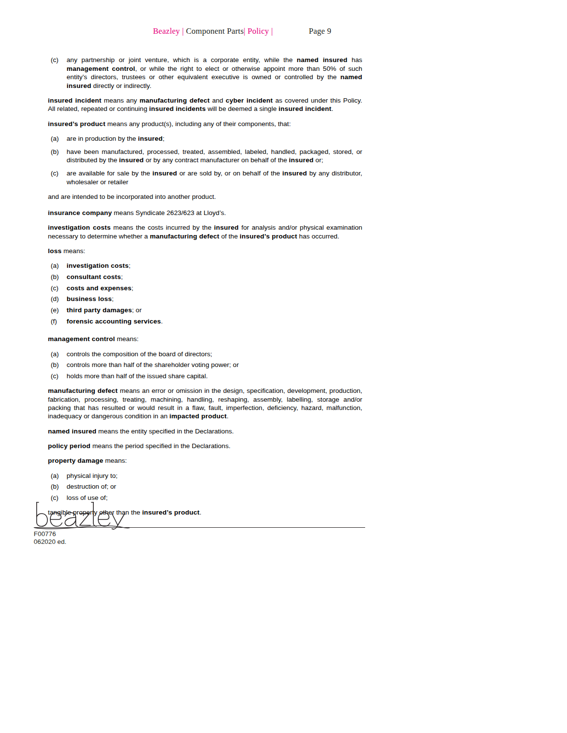Beazley | Component Parts| Policy | Page 9
(c) any partnership or joint venture, which is a corporate entity, while the named insured has management control, or while the right to elect or otherwise appoint more than 50% of such entity’s directors, trustees or other equivalent executive is owned or controlled by the named insured directly or indirectly.
insured incident means any manufacturing defect and cyber incident as covered under this Policy. All related, repeated or continuing insured incidents will be deemed a single insured incident.
insured’s product means any product(s), including any of their components, that:
(a) are in production by the insured;
(b) have been manufactured, processed, treated, assembled, labeled, handled, packaged, stored, or distributed by the insured or by any contract manufacturer on behalf of the insured or;
(c) are available for sale by the insured or are sold by, or on behalf of the insured by any distributor, wholesaler or retailer
and are intended to be incorporated into another product.
insurance company means Syndicate 2623/623 at Lloyd’s.
investigation costs means the costs incurred by the insured for analysis and/or physical examination necessary to determine whether a manufacturing defect of the insured’s product has occurred.
loss means:
(a) investigation costs;
(b) consultant costs;
(c) costs and expenses;
(d) business loss;
(e) third party damages; or
(f) forensic accounting services.
management control means:
(a) controls the composition of the board of directors;
(b) controls more than half of the shareholder voting power; or
(c) holds more than half of the issued share capital.
manufacturing defect means an error or omission in the design, specification, development, production, fabrication, processing, treating, machining, handling, reshaping, assembly, labelling, storage and/or packing that has resulted or would result in a flaw, fault, imperfection, deficiency, hazard, malfunction, inadequacy or dangerous condition in an impacted product.
named insured means the entity specified in the Declarations.
policy period means the period specified in the Declarations.
property damage means:
(a) physical injury to;
(b) destruction of; or
(c) loss of use of;
tangible property other than the insured’s product.
F00776
062020 ed.